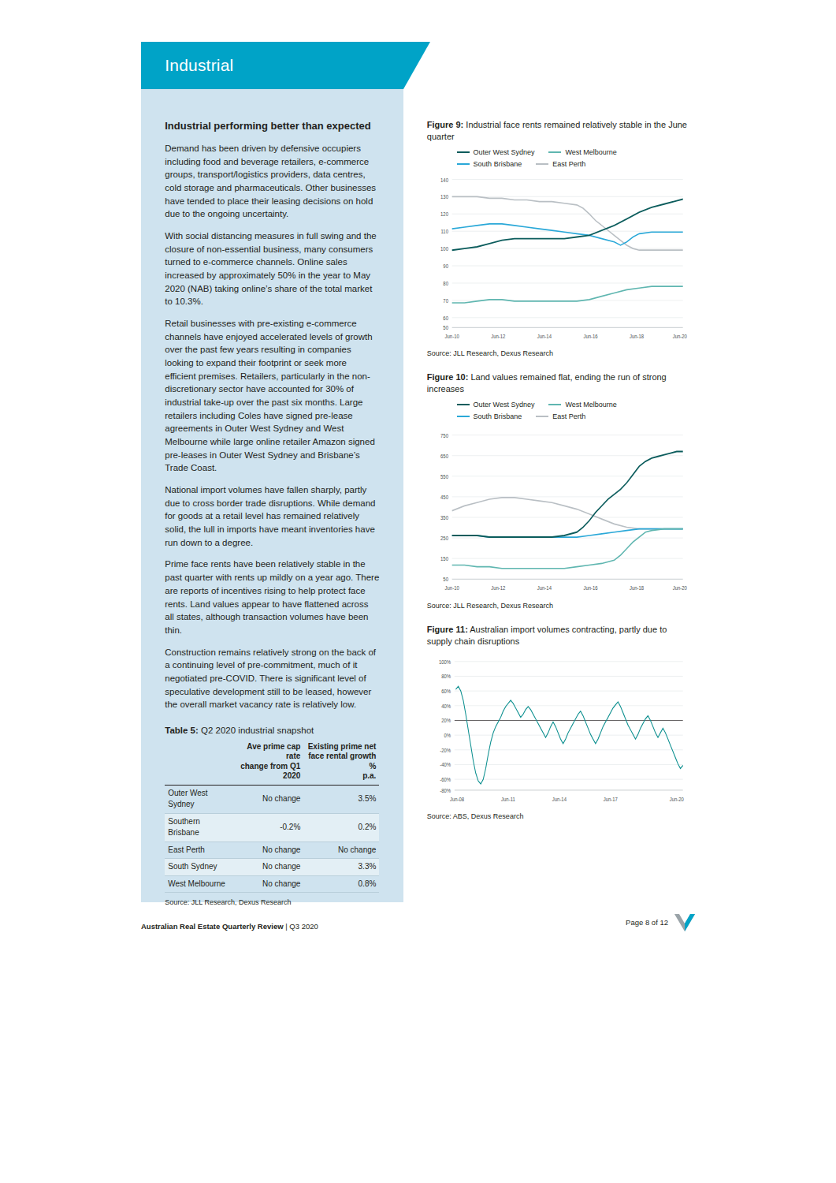Industrial
Industrial performing better than expected
Demand has been driven by defensive occupiers including food and beverage retailers, e-commerce groups, transport/logistics providers, data centres, cold storage and pharmaceuticals. Other businesses have tended to place their leasing decisions on hold due to the ongoing uncertainty.
With social distancing measures in full swing and the closure of non-essential business, many consumers turned to e-commerce channels. Online sales increased by approximately 50% in the year to May 2020 (NAB) taking online’s share of the total market to 10.3%.
Retail businesses with pre-existing e-commerce channels have enjoyed accelerated levels of growth over the past few years resulting in companies looking to expand their footprint or seek more efficient premises. Retailers, particularly in the non-discretionary sector have accounted for 30% of industrial take-up over the past six months. Large retailers including Coles have signed pre-lease agreements in Outer West Sydney and West Melbourne while large online retailer Amazon signed pre-leases in Outer West Sydney and Brisbane’s Trade Coast.
National import volumes have fallen sharply, partly due to cross border trade disruptions. While demand for goods at a retail level has remained relatively solid, the lull in imports have meant inventories have run down to a degree.
Prime face rents have been relatively stable in the past quarter with rents up mildly on a year ago. There are reports of incentives rising to help protect face rents. Land values appear to have flattened across all states, although transaction volumes have been thin.
Construction remains relatively strong on the back of a continuing level of pre-commitment, much of it negotiated pre-COVID. There is significant level of speculative development still to be leased, however the overall market vacancy rate is relatively low.
Table 5: Q2 2020 industrial snapshot
| | Ave prime cap rate change from Q1 2020 | Existing prime net face rental growth % p.a. |
| --- | --- | --- |
| Outer West Sydney | No change | 3.5% |
| Southern Brisbane | -0.2% | 0.2% |
| East Perth | No change | No change |
| South Sydney | No change | 3.3% |
| West Melbourne | No change | 0.8% |
Source: JLL Research, Dexus Research
Figure 9: Industrial face rents remained relatively stable in the June quarter
Outer West Sydney West Melbourne South Brisbane East Perth
140 130 120 110 100 90 80 70 60 50 Jun-10 Jun-12 Jun-14 Jun-16 Jun-18 Jun-20
Source: JLL Research, Dexus Research
Figure 10: Land values remained flat, ending the run of strong increases
Outer West Sydney West Melbourne South Brisbane East Perth
750 650 550 450 350 250 150 50 Jun-10 Jun-12 Jun-14 Jun-16 Jun-18 Jun-20
Source: JLL Research, Dexus Research
Figure 11: Australian import volumes contracting, partly due to supply chain disruptions
100% 80% 60% 40% 20% 0% -20% -40% -60% -80% Jun-08 Jun-11 Jun-14 Jun-17 Jun-20
Source: ABS, Dexus Research
Australian Real Estate Quarterly Review | Q3 2020
Page 8 of 12